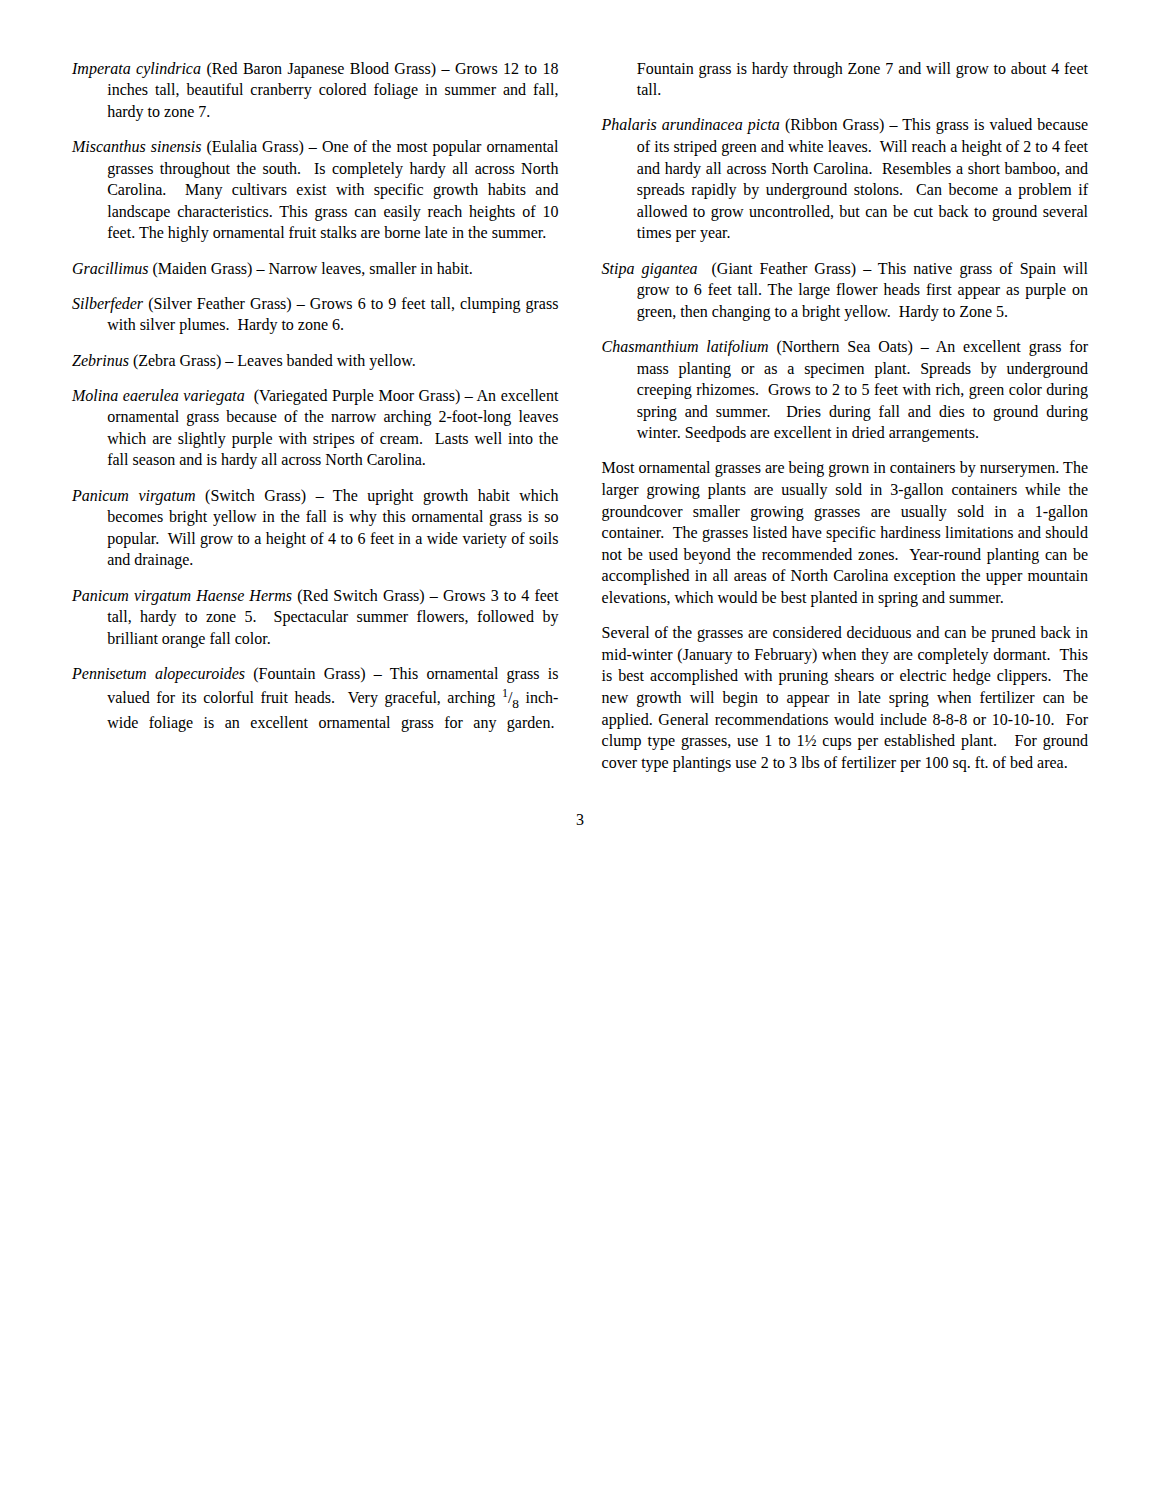Imperata cylindrica (Red Baron Japanese Blood Grass) – Grows 12 to 18 inches tall, beautiful cranberry colored foliage in summer and fall, hardy to zone 7.
Miscanthus sinensis (Eulalia Grass) – One of the most popular ornamental grasses throughout the south. Is completely hardy all across North Carolina. Many cultivars exist with specific growth habits and landscape characteristics. This grass can easily reach heights of 10 feet. The highly ornamental fruit stalks are borne late in the summer.
Gracillimus (Maiden Grass) – Narrow leaves, smaller in habit.
Silberfeder (Silver Feather Grass) – Grows 6 to 9 feet tall, clumping grass with silver plumes. Hardy to zone 6.
Zebrinus (Zebra Grass) – Leaves banded with yellow.
Molina eaerulea variegata (Variegated Purple Moor Grass) – An excellent ornamental grass because of the narrow arching 2-foot-long leaves which are slightly purple with stripes of cream. Lasts well into the fall season and is hardy all across North Carolina.
Panicum virgatum (Switch Grass) – The upright growth habit which becomes bright yellow in the fall is why this ornamental grass is so popular. Will grow to a height of 4 to 6 feet in a wide variety of soils and drainage.
Panicum virgatum Haense Herms (Red Switch Grass) – Grows 3 to 4 feet tall, hardy to zone 5. Spectacular summer flowers, followed by brilliant orange fall color.
Pennisetum alopecuroides (Fountain Grass) – This ornamental grass is valued for its colorful fruit heads. Very graceful, arching 1/8 inch-wide foliage is an excellent ornamental grass for any garden. Fountain grass is hardy through Zone 7 and will grow to about 4 feet tall.
Phalaris arundinacea picta (Ribbon Grass) – This grass is valued because of its striped green and white leaves. Will reach a height of 2 to 4 feet and hardy all across North Carolina. Resembles a short bamboo, and spreads rapidly by underground stolons. Can become a problem if allowed to grow uncontrolled, but can be cut back to ground several times per year.
Stipa gigantea (Giant Feather Grass) – This native grass of Spain will grow to 6 feet tall. The large flower heads first appear as purple on green, then changing to a bright yellow. Hardy to Zone 5.
Chasmanthium latifolium (Northern Sea Oats) – An excellent grass for mass planting or as a specimen plant. Spreads by underground creeping rhizomes. Grows to 2 to 5 feet with rich, green color during spring and summer. Dries during fall and dies to ground during winter. Seedpods are excellent in dried arrangements.
Most ornamental grasses are being grown in containers by nurserymen. The larger growing plants are usually sold in 3-gallon containers while the groundcover smaller growing grasses are usually sold in a 1-gallon container. The grasses listed have specific hardiness limitations and should not be used beyond the recommended zones. Year-round planting can be accomplished in all areas of North Carolina exception the upper mountain elevations, which would be best planted in spring and summer.
Several of the grasses are considered deciduous and can be pruned back in mid-winter (January to February) when they are completely dormant. This is best accomplished with pruning shears or electric hedge clippers. The new growth will begin to appear in late spring when fertilizer can be applied. General recommendations would include 8-8-8 or 10-10-10. For clump type grasses, use 1 to 1½ cups per established plant. For ground cover type plantings use 2 to 3 lbs of fertilizer per 100 sq. ft. of bed area.
3